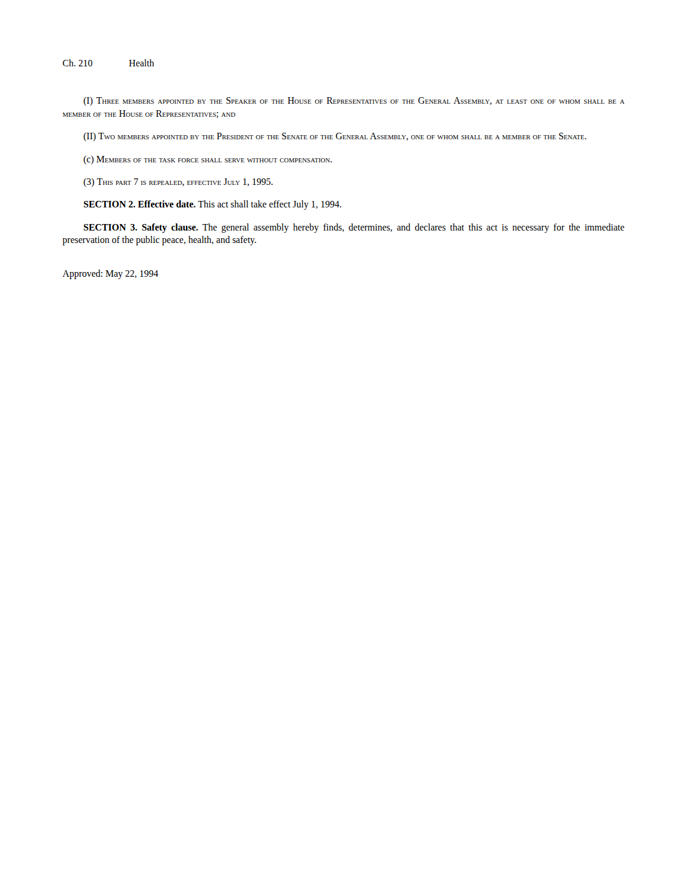Ch. 210
Health
(I) Three members appointed by the Speaker of the House of Representatives of the General Assembly, at least one of whom shall be a member of the House of Representatives; and
(II) Two members appointed by the President of the Senate of the General Assembly, one of whom shall be a member of the Senate.
(c) Members of the task force shall serve without compensation.
(3) This part 7 is repealed, effective July 1, 1995.
SECTION 2. Effective date. This act shall take effect July 1, 1994.
SECTION 3. Safety clause. The general assembly hereby finds, determines, and declares that this act is necessary for the immediate preservation of the public peace, health, and safety.
Approved: May 22, 1994